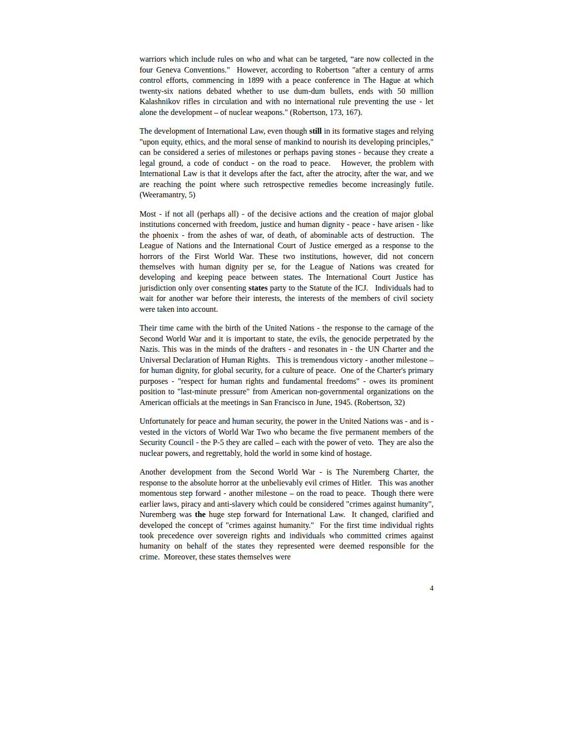warriors which include rules on who and what can be targeted, “are now collected in the four Geneva Conventions." However, according to Robertson "after a century of arms control efforts, commencing in 1899 with a peace conference in The Hague at which twenty-six nations debated whether to use dum-dum bullets, ends with 50 million Kalashnikov rifles in circulation and with no international rule preventing the use - let alone the development – of nuclear weapons." (Robertson, 173, 167).
The development of International Law, even though still in its formative stages and relying "upon equity, ethics, and the moral sense of mankind to nourish its developing principles," can be considered a series of milestones or perhaps paving stones - because they create a legal ground, a code of conduct - on the road to peace. However, the problem with International Law is that it develops after the fact, after the atrocity, after the war, and we are reaching the point where such retrospective remedies become increasingly futile. (Weeramantry, 5)
Most - if not all (perhaps all) - of the decisive actions and the creation of major global institutions concerned with freedom, justice and human dignity - peace - have arisen - like the phoenix - from the ashes of war, of death, of abominable acts of destruction. The League of Nations and the International Court of Justice emerged as a response to the horrors of the First World War. These two institutions, however, did not concern themselves with human dignity per se, for the League of Nations was created for developing and keeping peace between states. The International Court Justice has jurisdiction only over consenting states party to the Statute of the ICJ. Individuals had to wait for another war before their interests, the interests of the members of civil society were taken into account.
Their time came with the birth of the United Nations - the response to the carnage of the Second World War and it is important to state, the evils, the genocide perpetrated by the Nazis. This was in the minds of the drafters - and resonates in - the UN Charter and the Universal Declaration of Human Rights. This is tremendous victory - another milestone – for human dignity, for global security, for a culture of peace. One of the Charter's primary purposes - "respect for human rights and fundamental freedoms" - owes its prominent position to "last-minute pressure" from American non-governmental organizations on the American officials at the meetings in San Francisco in June, 1945. (Robertson, 32)
Unfortunately for peace and human security, the power in the United Nations was - and is - vested in the victors of World War Two who became the five permanent members of the Security Council - the P-5 they are called – each with the power of veto. They are also the nuclear powers, and regrettably, hold the world in some kind of hostage.
Another development from the Second World War - is The Nuremberg Charter, the response to the absolute horror at the unbelievably evil crimes of Hitler. This was another momentous step forward - another milestone – on the road to peace. Though there were earlier laws, piracy and anti-slavery which could be considered "crimes against humanity", Nuremberg was the huge step forward for International Law. It changed, clarified and developed the concept of "crimes against humanity." For the first time individual rights took precedence over sovereign rights and individuals who committed crimes against humanity on behalf of the states they represented were deemed responsible for the crime. Moreover, these states themselves were
4